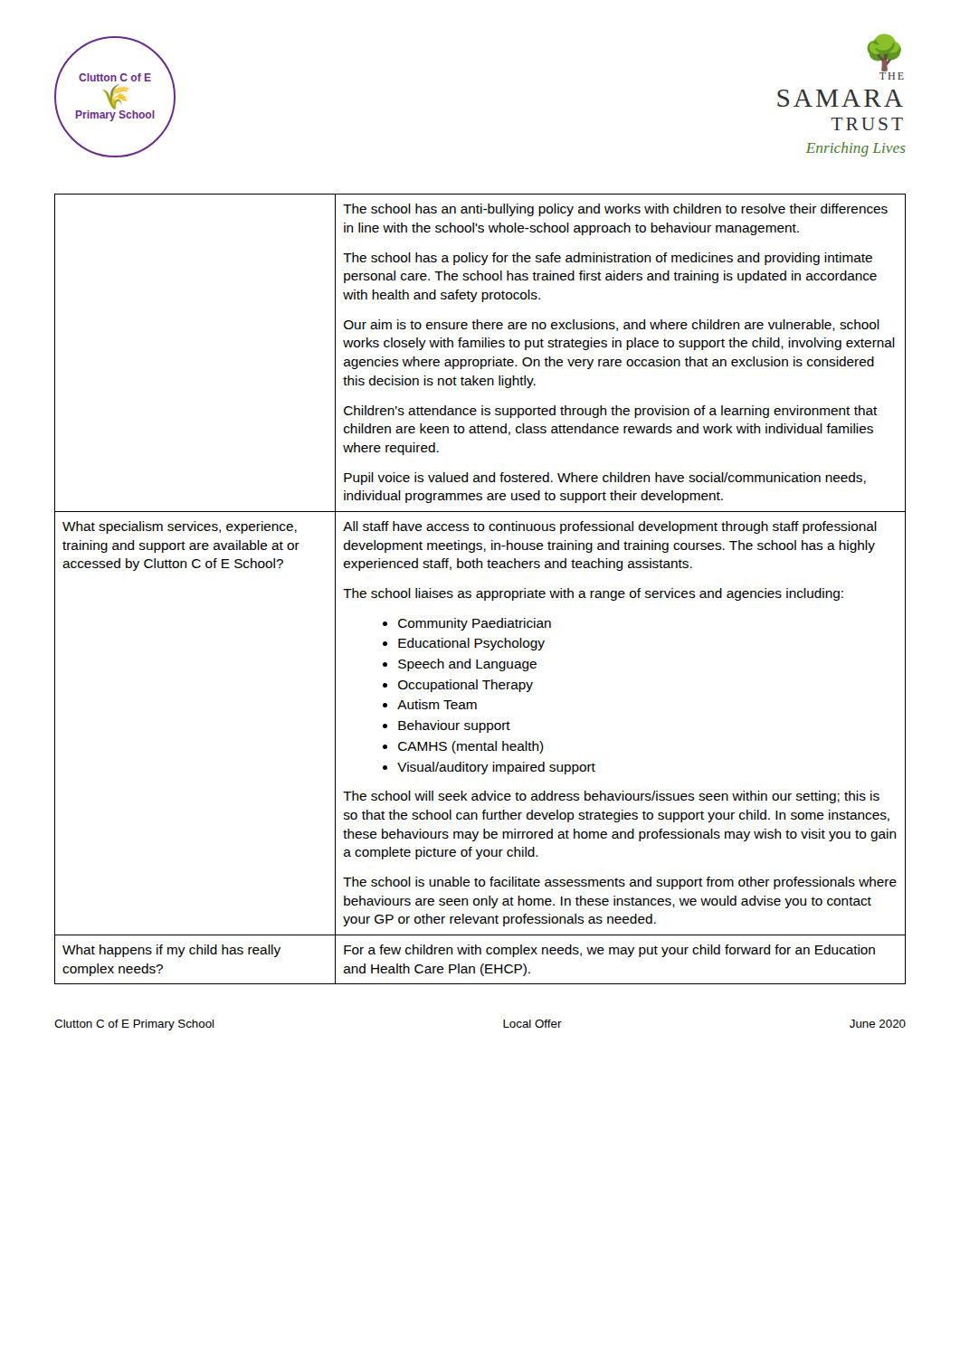Clutton C of E
🌾
Primary School
🌳
THE
SAMARA
TRUST
Enriching Lives
| | The school has an anti-bullying policy and works with children to resolve their differences in line with the school's whole-school approach to behaviour management. The school has a policy for the safe administration of medicines and providing intimate personal care. The school has trained first aiders and training is updated in accordance with health and safety protocols. Our aim is to ensure there are no exclusions, and where children are vulnerable, school works closely with families to put strategies in place to support the child, involving external agencies where appropriate. On the very rare occasion that an exclusion is considered this decision is not taken lightly. Children's attendance is supported through the provision of a learning environment that children are keen to attend, class attendance rewards and work with individual families where required. Pupil voice is valued and fostered. Where children have social/communication needs, individual programmes are used to support their development. |
| What specialism services, experience, training and support are available at or accessed by Clutton C of E School? | All staff have access to continuous professional development through staff professional development meetings, in-house training and training courses. The school has a highly experienced staff, both teachers and teaching assistants. The school liaises as appropriate with a range of services and agencies including: Community Paediatrician Educational Psychology Speech and Language Occupational Therapy Autism Team Behaviour support CAMHS (mental health) Visual/auditory impaired support The school will seek advice to address behaviours/issues seen within our setting; this is so that the school can further develop strategies to support your child. In some instances, these behaviours may be mirrored at home and professionals may wish to visit you to gain a complete picture of your child. The school is unable to facilitate assessments and support from other professionals where behaviours are seen only at home. In these instances, we would advise you to contact your GP or other relevant professionals as needed. |
| What happens if my child has really complex needs? | For a few children with complex needs, we may put your child forward for an Education and Health Care Plan (EHCP). |
Clutton C of E Primary School Local Offer June 2020